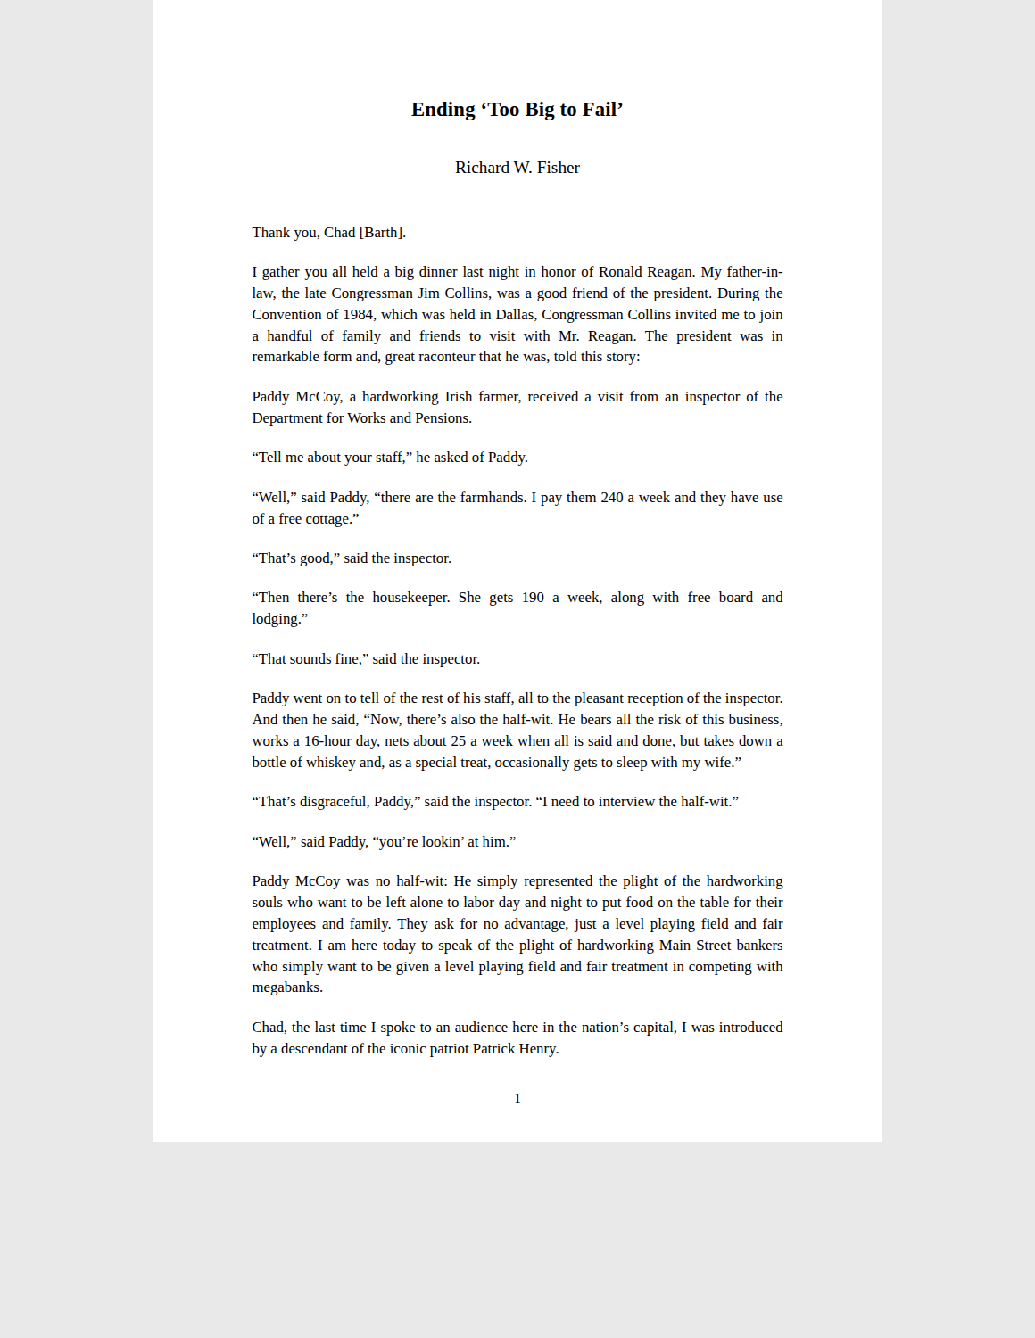Ending ‘Too Big to Fail’
Richard W. Fisher
Thank you, Chad [Barth].
I gather you all held a big dinner last night in honor of Ronald Reagan. My father-in-law, the late Congressman Jim Collins, was a good friend of the president. During the Convention of 1984, which was held in Dallas, Congressman Collins invited me to join a handful of family and friends to visit with Mr. Reagan. The president was in remarkable form and, great raconteur that he was, told this story:
Paddy McCoy, a hardworking Irish farmer, received a visit from an inspector of the Department for Works and Pensions.
“Tell me about your staff,” he asked of Paddy.
“Well,” said Paddy, “there are the farmhands. I pay them 240 a week and they have use of a free cottage.”
“That’s good,” said the inspector.
“Then there’s the housekeeper. She gets 190 a week, along with free board and lodging.”
“That sounds fine,” said the inspector.
Paddy went on to tell of the rest of his staff, all to the pleasant reception of the inspector. And then he said, “Now, there’s also the half-wit. He bears all the risk of this business, works a 16-hour day, nets about 25 a week when all is said and done, but takes down a bottle of whiskey and, as a special treat, occasionally gets to sleep with my wife.”
“That’s disgraceful, Paddy,” said the inspector. “I need to interview the half-wit.”
“Well,” said Paddy, “you’re lookin’ at him.”
Paddy McCoy was no half-wit: He simply represented the plight of the hardworking souls who want to be left alone to labor day and night to put food on the table for their employees and family. They ask for no advantage, just a level playing field and fair treatment. I am here today to speak of the plight of hardworking Main Street bankers who simply want to be given a level playing field and fair treatment in competing with megabanks.
Chad, the last time I spoke to an audience here in the nation’s capital, I was introduced by a descendant of the iconic patriot Patrick Henry.
1